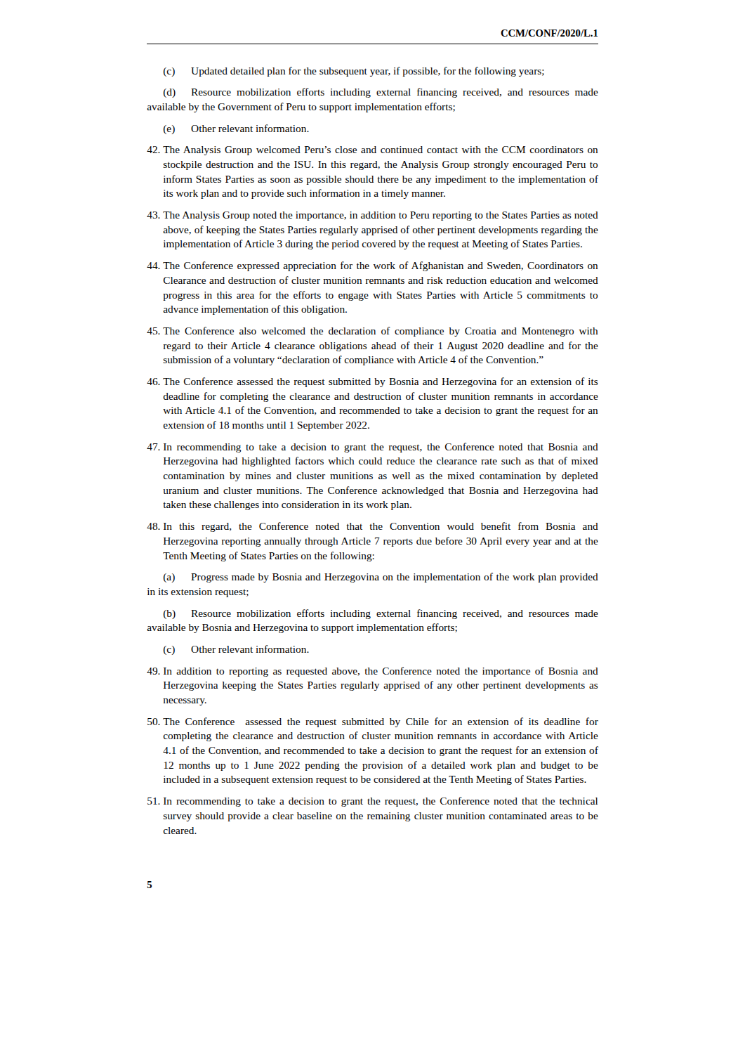CCM/CONF/2020/L.1
(c) Updated detailed plan for the subsequent year, if possible, for the following years;
(d) Resource mobilization efforts including external financing received, and resources made available by the Government of Peru to support implementation efforts;
(e) Other relevant information.
42.
The Analysis Group welcomed Peru’s close and continued contact with the CCM coordinators on stockpile destruction and the ISU. In this regard, the Analysis Group strongly encouraged Peru to inform States Parties as soon as possible should there be any impediment to the implementation of its work plan and to provide such information in a timely manner.
43.
The Analysis Group noted the importance, in addition to Peru reporting to the States Parties as noted above, of keeping the States Parties regularly apprised of other pertinent developments regarding the implementation of Article 3 during the period covered by the request at Meeting of States Parties.
44.
The Conference expressed appreciation for the work of Afghanistan and Sweden, Coordinators on Clearance and destruction of cluster munition remnants and risk reduction education and welcomed progress in this area for the efforts to engage with States Parties with Article 5 commitments to advance implementation of this obligation.
45.
The Conference also welcomed the declaration of compliance by Croatia and Montenegro with regard to their Article 4 clearance obligations ahead of their 1 August 2020 deadline and for the submission of a voluntary “declaration of compliance with Article 4 of the Convention.”
46.
The Conference assessed the request submitted by Bosnia and Herzegovina for an extension of its deadline for completing the clearance and destruction of cluster munition remnants in accordance with Article 4.1 of the Convention, and recommended to take a decision to grant the request for an extension of 18 months until 1 September 2022.
47.
In recommending to take a decision to grant the request, the Conference noted that Bosnia and Herzegovina had highlighted factors which could reduce the clearance rate such as that of mixed contamination by mines and cluster munitions as well as the mixed contamination by depleted uranium and cluster munitions. The Conference acknowledged that Bosnia and Herzegovina had taken these challenges into consideration in its work plan.
48.
In this regard, the Conference noted that the Convention would benefit from Bosnia and Herzegovina reporting annually through Article 7 reports due before 30 April every year and at the Tenth Meeting of States Parties on the following:
(a) Progress made by Bosnia and Herzegovina on the implementation of the work plan provided in its extension request;
(b) Resource mobilization efforts including external financing received, and resources made available by Bosnia and Herzegovina to support implementation efforts;
(c) Other relevant information.
49.
In addition to reporting as requested above, the Conference noted the importance of Bosnia and Herzegovina keeping the States Parties regularly apprised of any other pertinent developments as necessary.
50.
The Conference assessed the request submitted by Chile for an extension of its deadline for completing the clearance and destruction of cluster munition remnants in accordance with Article 4.1 of the Convention, and recommended to take a decision to grant the request for an extension of 12 months up to 1 June 2022 pending the provision of a detailed work plan and budget to be included in a subsequent extension request to be considered at the Tenth Meeting of States Parties.
51.
In recommending to take a decision to grant the request, the Conference noted that the technical survey should provide a clear baseline on the remaining cluster munition contaminated areas to be cleared.
5